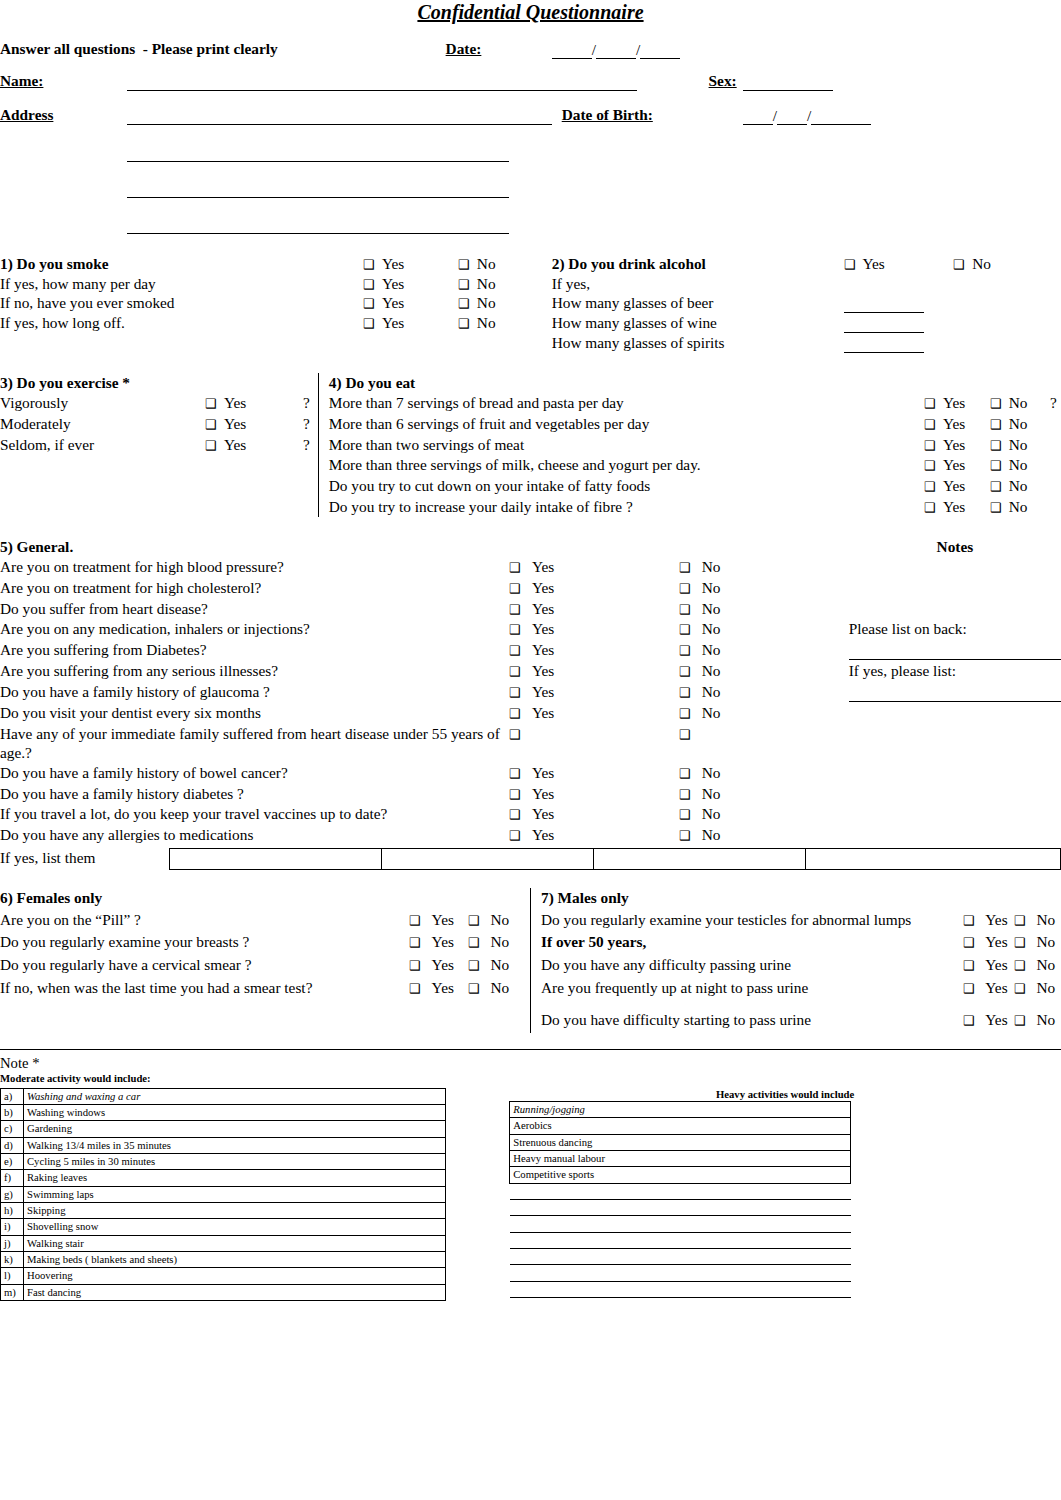Confidential Questionnaire
| Answer all questions - Please print clearly | Date: | / / |
| Name: | | Sex: | |
| Address | | Date of Birth: | / / |
| / 1) Do you smoke / Yes / No / / If yes, how many per day / Yes / No / / If no, have you ever smoked / Yes / No / / If yes, how long off. / Yes / No / | / 2) Do you drink alcohol / Yes / No / / If yes, / / How many glasses of beer / / / How many glasses of wine / / / How many glasses of spirits / / |
| / 3) Do you exercise * / / Vigorously / Yes / ? / / Moderately / Yes / ? / / Seldom, if ever / Yes / ? / | / 4) Do you eat / / More than 7 servings of bread and pasta per day / Yes / No / ? / / More than 6 servings of fruit and vegetables per day / Yes / No / / / More than two servings of meat / Yes / No / / / More than three servings of milk, cheese and yogurt per day. / Yes / No / / / Do you try to cut down on your intake of fatty foods / Yes / No / / / Do you try to increase your daily intake of fibre ? / Yes / No / / |
| 5) General. | | | Notes |
| Are you on treatment for high blood pressure? | Yes | No | |
| Are you on treatment for high cholesterol? | Yes | No | |
| Do you suffer from heart disease? | Yes | No | |
| Are you on any medication, inhalers or injections? | Yes | No | Please list on back: |
| Are you suffering from Diabetes? | Yes | No | |
| Are you suffering from any serious illnesses? | Yes | No | If yes, please list: |
| Do you have a family history of glaucoma ? | Yes | No | |
| Do you visit your dentist every six months | Yes | No | |
| Have any of your immediate family suffered from heart disease under 55 years of age.? | | | |
| Do you have a family history of bowel cancer? | Yes | No | |
| Do you have a family history diabetes ? | Yes | No | |
| If you travel a lot, do you keep your travel vaccines up to date? | Yes | No | |
| Do you have any allergies to medications | Yes | No | |
| If yes, list them | | | | |
| / 6) Females only / / Are you on the “Pill” ? / Yes / No / / Do you regularly examine your breasts ? / Yes / No / / Do you regularly have a cervical smear ? / Yes / No / / If no, when was the last time you had a smear test? / Yes / No / | / 7) Males only / / Do you regularly examine your testicles for abnormal lumps / Yes / No / / If over 50 years, / Yes / No / / Do you have any difficulty passing urine / Yes / No / / Are you frequently up at night to pass urine / Yes / No / / Do you have difficulty starting to pass urine / Yes / No / |
Note *
Moderate activity would include:
| / a) / Washing and waxing a car / / b) / Washing windows / / c) / Gardening / / d) / Walking 13/4 miles in 35 minutes / / e) / Cycling 5 miles in 30 minutes / / f) / Raking leaves / / g) / Swimming laps / / h) / Skipping / / i) / Shovelling snow / / j) / Walking stair / / k) / Making beds ( blankets and sheets) / / l) / Hoovering / / m) / Fast dancing / | | Heavy activities would include / Running/jogging / / Aerobics / / Strenuous dancing / / Heavy manual labour / / Competitive sports / |